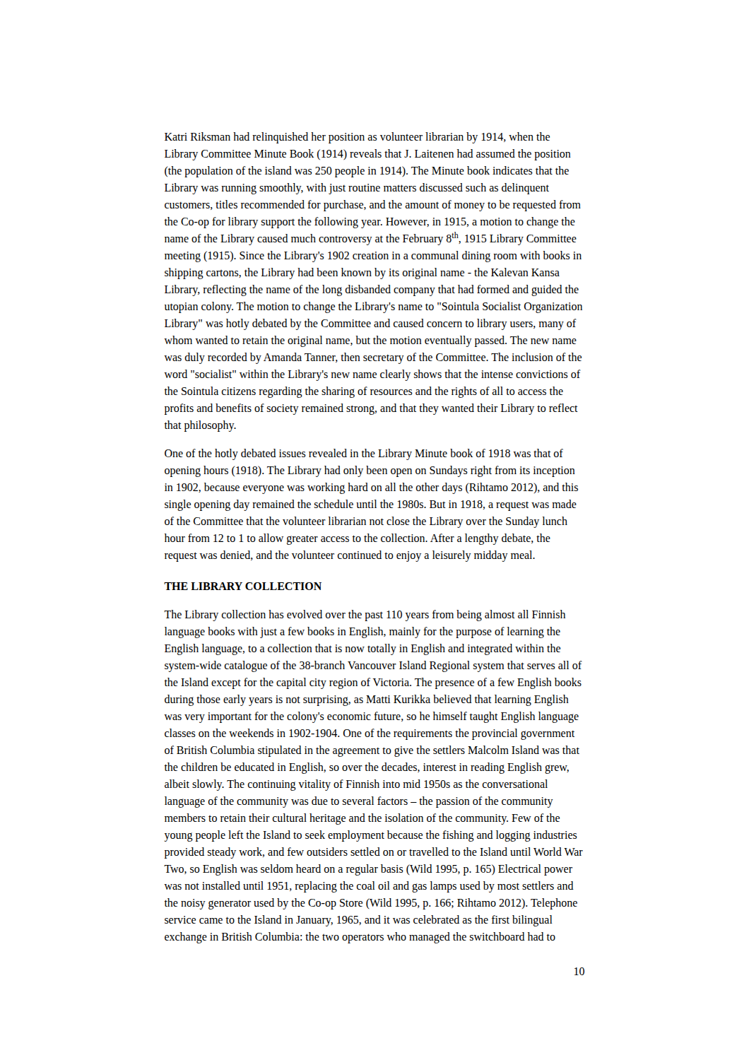Katri Riksman had relinquished her position as volunteer librarian by 1914, when the Library Committee Minute Book (1914) reveals that J. Laitenen had assumed the position (the population of the island was 250 people in 1914). The Minute book indicates that the Library was running smoothly, with just routine matters discussed such as delinquent customers, titles recommended for purchase, and the amount of money to be requested from the Co-op for library support the following year. However, in 1915, a motion to change the name of the Library caused much controversy at the February 8th, 1915 Library Committee meeting (1915). Since the Library's 1902 creation in a communal dining room with books in shipping cartons, the Library had been known by its original name - the Kalevan Kansa Library, reflecting the name of the long disbanded company that had formed and guided the utopian colony. The motion to change the Library's name to "Sointula Socialist Organization Library" was hotly debated by the Committee and caused concern to library users, many of whom wanted to retain the original name, but the motion eventually passed. The new name was duly recorded by Amanda Tanner, then secretary of the Committee. The inclusion of the word "socialist" within the Library's new name clearly shows that the intense convictions of the Sointula citizens regarding the sharing of resources and the rights of all to access the profits and benefits of society remained strong, and that they wanted their Library to reflect that philosophy.
One of the hotly debated issues revealed in the Library Minute book of 1918 was that of opening hours (1918). The Library had only been open on Sundays right from its inception in 1902, because everyone was working hard on all the other days (Rihtamo 2012), and this single opening day remained the schedule until the 1980s. But in 1918, a request was made of the Committee that the volunteer librarian not close the Library over the Sunday lunch hour from 12 to 1 to allow greater access to the collection. After a lengthy debate, the request was denied, and the volunteer continued to enjoy a leisurely midday meal.
The Library Collection
The Library collection has evolved over the past 110 years from being almost all Finnish language books with just a few books in English, mainly for the purpose of learning the English language, to a collection that is now totally in English and integrated within the system-wide catalogue of the 38-branch Vancouver Island Regional system that serves all of the Island except for the capital city region of Victoria. The presence of a few English books during those early years is not surprising, as Matti Kurikka believed that learning English was very important for the colony's economic future, so he himself taught English language classes on the weekends in 1902-1904. One of the requirements the provincial government of British Columbia stipulated in the agreement to give the settlers Malcolm Island was that the children be educated in English, so over the decades, interest in reading English grew, albeit slowly. The continuing vitality of Finnish into mid 1950s as the conversational language of the community was due to several factors – the passion of the community members to retain their cultural heritage and the isolation of the community. Few of the young people left the Island to seek employment because the fishing and logging industries provided steady work, and few outsiders settled on or travelled to the Island until World War Two, so English was seldom heard on a regular basis (Wild 1995, p. 165) Electrical power was not installed until 1951, replacing the coal oil and gas lamps used by most settlers and the noisy generator used by the Co-op Store (Wild 1995, p. 166; Rihtamo 2012). Telephone service came to the Island in January, 1965, and it was celebrated as the first bilingual exchange in British Columbia: the two operators who managed the switchboard had to
10